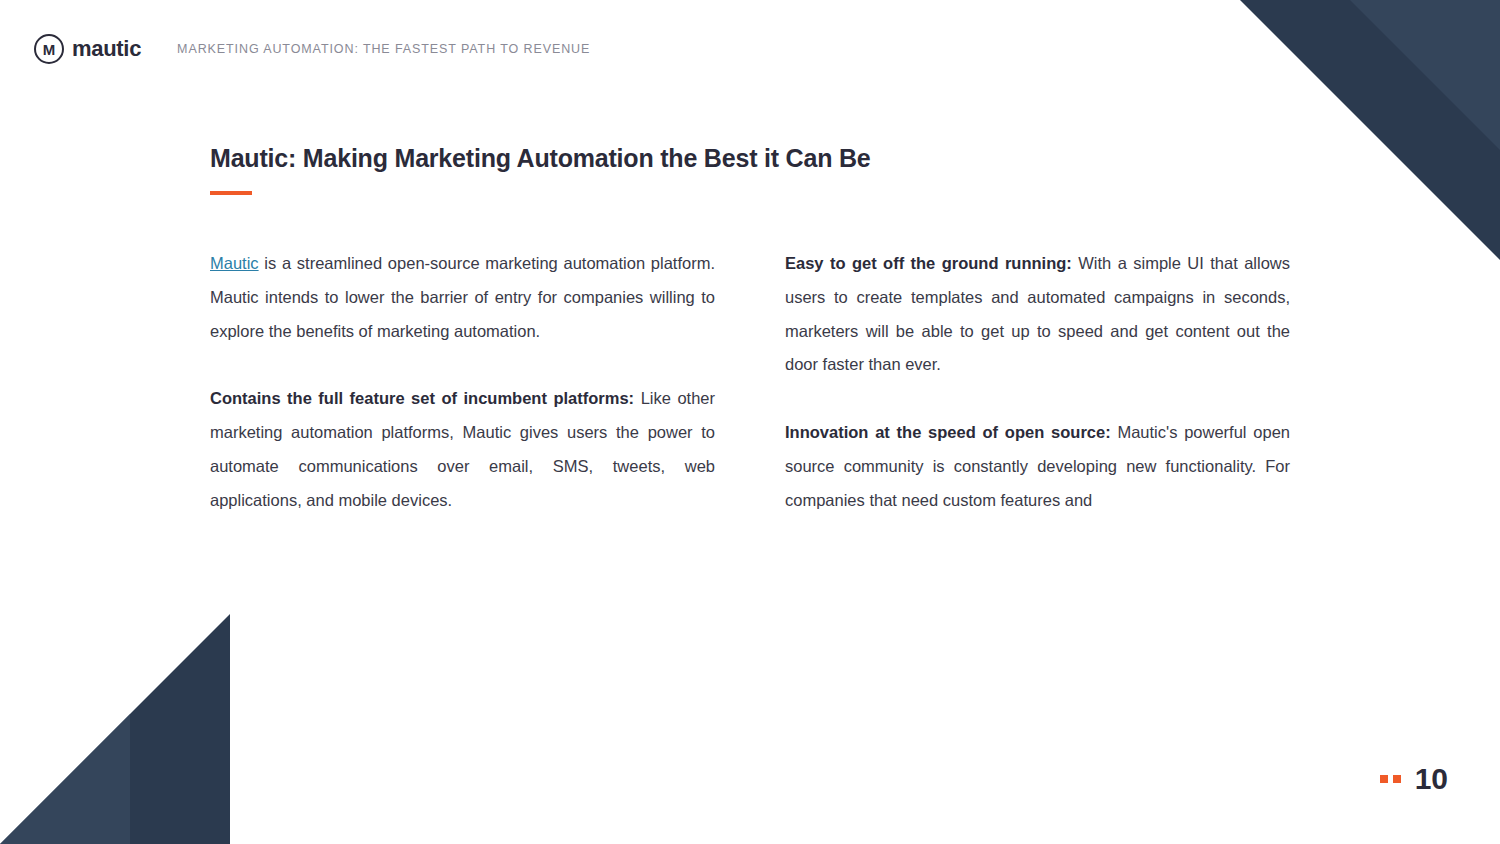M
mautic
MARKETING AUTOMATION: THE FASTEST PATH TO REVENUE
Mautic: Making Marketing Automation the Best it Can Be
Mautic is a streamlined open-source marketing automation platform. Mautic intends to lower the barrier of entry for companies willing to explore the benefits of marketing automation.
Contains the full feature set of incumbent platforms: Like other marketing automation platforms, Mautic gives users the power to automate communications over email, SMS, tweets, web applications, and mobile devices.
Easy to get off the ground running: With a simple UI that allows users to create templates and automated campaigns in seconds, marketers will be able to get up to speed and get content out the door faster than ever.
Innovation at the speed of open source: Mautic's powerful open source community is constantly developing new functionality. For companies that need custom features and
10